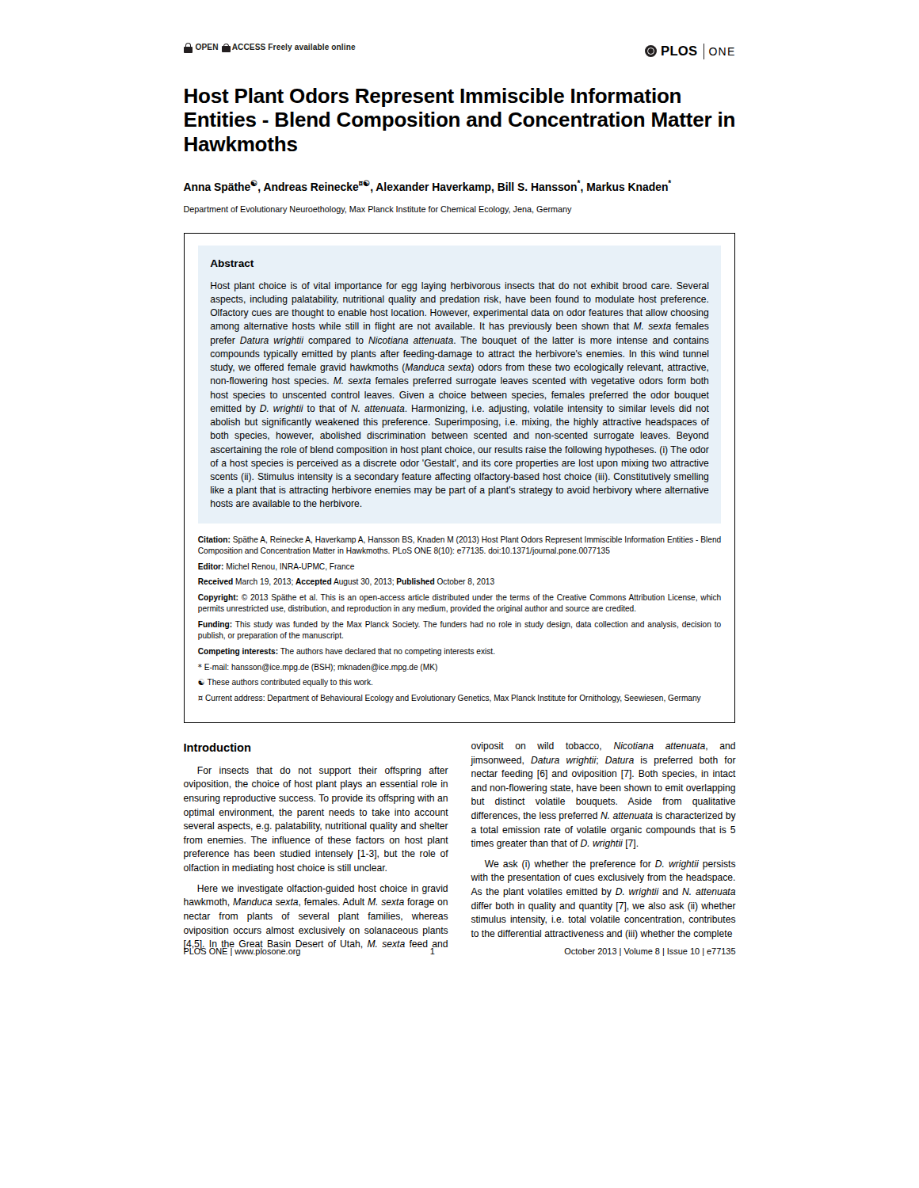OPEN ACCESS Freely available online
PLOS ONE
Host Plant Odors Represent Immiscible Information Entities - Blend Composition and Concentration Matter in Hawkmoths
Anna Späthe☯, Andreas Reinecke¤☯, Alexander Haverkamp, Bill S. Hansson*, Markus Knaden*
Department of Evolutionary Neuroethology, Max Planck Institute for Chemical Ecology, Jena, Germany
Abstract
Host plant choice is of vital importance for egg laying herbivorous insects that do not exhibit brood care. Several aspects, including palatability, nutritional quality and predation risk, have been found to modulate host preference. Olfactory cues are thought to enable host location. However, experimental data on odor features that allow choosing among alternative hosts while still in flight are not available. It has previously been shown that M. sexta females prefer Datura wrightii compared to Nicotiana attenuata. The bouquet of the latter is more intense and contains compounds typically emitted by plants after feeding-damage to attract the herbivore's enemies. In this wind tunnel study, we offered female gravid hawkmoths (Manduca sexta) odors from these two ecologically relevant, attractive, non-flowering host species. M. sexta females preferred surrogate leaves scented with vegetative odors form both host species to unscented control leaves. Given a choice between species, females preferred the odor bouquet emitted by D. wrightii to that of N. attenuata. Harmonizing, i.e. adjusting, volatile intensity to similar levels did not abolish but significantly weakened this preference. Superimposing, i.e. mixing, the highly attractive headspaces of both species, however, abolished discrimination between scented and non-scented surrogate leaves. Beyond ascertaining the role of blend composition in host plant choice, our results raise the following hypotheses. (i) The odor of a host species is perceived as a discrete odor 'Gestalt', and its core properties are lost upon mixing two attractive scents (ii). Stimulus intensity is a secondary feature affecting olfactory-based host choice (iii). Constitutively smelling like a plant that is attracting herbivore enemies may be part of a plant's strategy to avoid herbivory where alternative hosts are available to the herbivore.
Citation: Späthe A, Reinecke A, Haverkamp A, Hansson BS, Knaden M (2013) Host Plant Odors Represent Immiscible Information Entities - Blend Composition and Concentration Matter in Hawkmoths. PLoS ONE 8(10): e77135. doi:10.1371/journal.pone.0077135
Editor: Michel Renou, INRA-UPMC, France
Received March 19, 2013; Accepted August 30, 2013; Published October 8, 2013
Copyright: © 2013 Späthe et al. This is an open-access article distributed under the terms of the Creative Commons Attribution License, which permits unrestricted use, distribution, and reproduction in any medium, provided the original author and source are credited.
Funding: This study was funded by the Max Planck Society. The funders had no role in study design, data collection and analysis, decision to publish, or preparation of the manuscript.
Competing interests: The authors have declared that no competing interests exist.
* E-mail: hansson@ice.mpg.de (BSH); mknaden@ice.mpg.de (MK)
☯ These authors contributed equally to this work.
¤ Current address: Department of Behavioural Ecology and Evolutionary Genetics, Max Planck Institute for Ornithology, Seewiesen, Germany
Introduction
For insects that do not support their offspring after oviposition, the choice of host plant plays an essential role in ensuring reproductive success. To provide its offspring with an optimal environment, the parent needs to take into account several aspects, e.g. palatability, nutritional quality and shelter from enemies. The influence of these factors on host plant preference has been studied intensely [1-3], but the role of olfaction in mediating host choice is still unclear.
Here we investigate olfaction-guided host choice in gravid hawkmoth, Manduca sexta, females. Adult M. sexta forage on nectar from plants of several plant families, whereas oviposition occurs almost exclusively on solanaceous plants [4,5]. In the Great Basin Desert of Utah, M. sexta feed and oviposit on wild tobacco, Nicotiana attenuata, and jimsonweed, Datura wrightii; Datura is preferred both for nectar feeding [6] and oviposition [7]. Both species, in intact and non-flowering state, have been shown to emit overlapping but distinct volatile bouquets. Aside from qualitative differences, the less preferred N. attenuata is characterized by a total emission rate of volatile organic compounds that is 5 times greater than that of D. wrightii [7].
We ask (i) whether the preference for D. wrightii persists with the presentation of cues exclusively from the headspace. As the plant volatiles emitted by D. wrightii and N. attenuata differ both in quality and quantity [7], we also ask (ii) whether stimulus intensity, i.e. total volatile concentration, contributes to the differential attractiveness and (iii) whether the complete
PLOS ONE | www.plosone.org
1
October 2013 | Volume 8 | Issue 10 | e77135